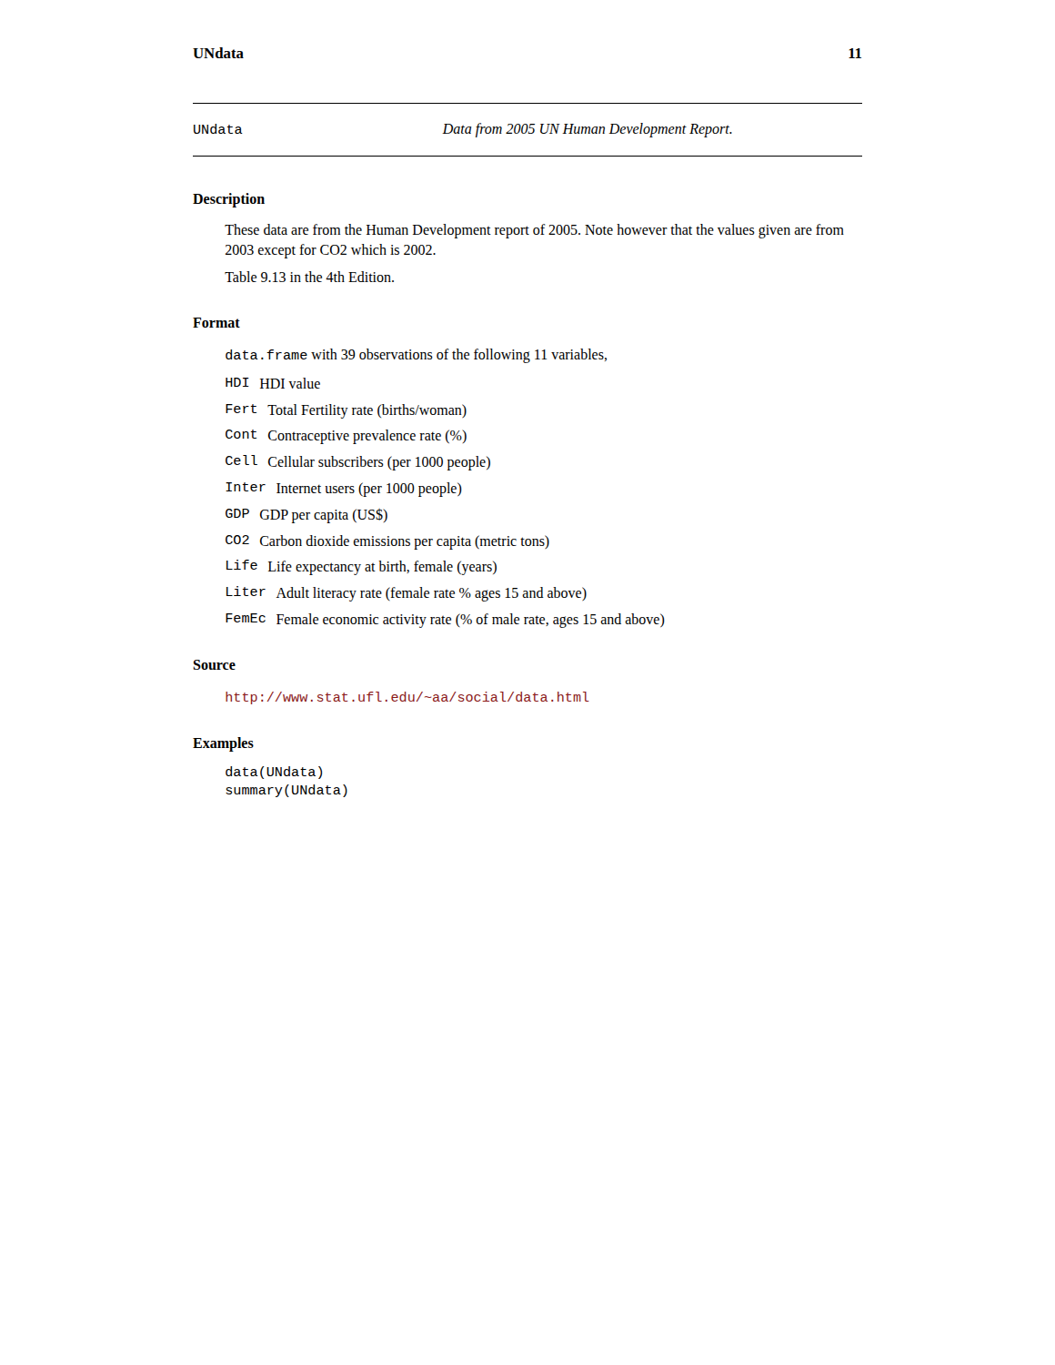UNdata 11
UNdata Data from 2005 UN Human Development Report.
Description
These data are from the Human Development report of 2005. Note however that the values given are from 2003 except for CO2 which is 2002.
Table 9.13 in the 4th Edition.
Format
data.frame with 39 observations of the following 11 variables,
HDI
HDI value
Fert
Total Fertility rate (births/woman)
Cont
Contraceptive prevalence rate (%)
Cell
Cellular subscribers (per 1000 people)
Inter
Internet users (per 1000 people)
GDP
GDP per capita (US$)
CO2
Carbon dioxide emissions per capita (metric tons)
Life
Life expectancy at birth, female (years)
Liter
Adult literacy rate (female rate % ages 15 and above)
FemEc
Female economic activity rate (% of male rate, ages 15 and above)
Source
http://www.stat.ufl.edu/~aa/social/data.html
Examples
data(UNdata)
summary(UNdata)